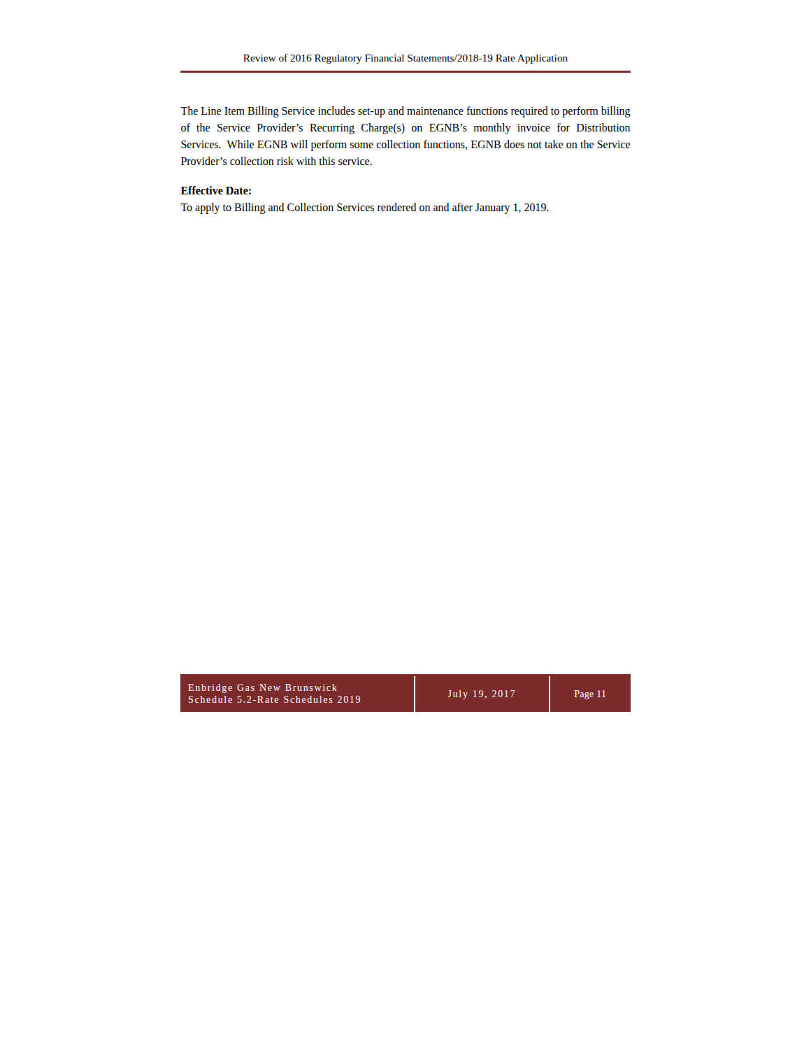Review of 2016 Regulatory Financial Statements/2018-19 Rate Application
The Line Item Billing Service includes set-up and maintenance functions required to perform billing of the Service Provider’s Recurring Charge(s) on EGNB’s monthly invoice for Distribution Services. While EGNB will perform some collection functions, EGNB does not take on the Service Provider’s collection risk with this service.
Effective Date:
To apply to Billing and Collection Services rendered on and after January 1, 2019.
| Enbridge Gas New Brunswick Schedule 5.2-Rate Schedules 2019 | July 19, 2017 | Page 11 |